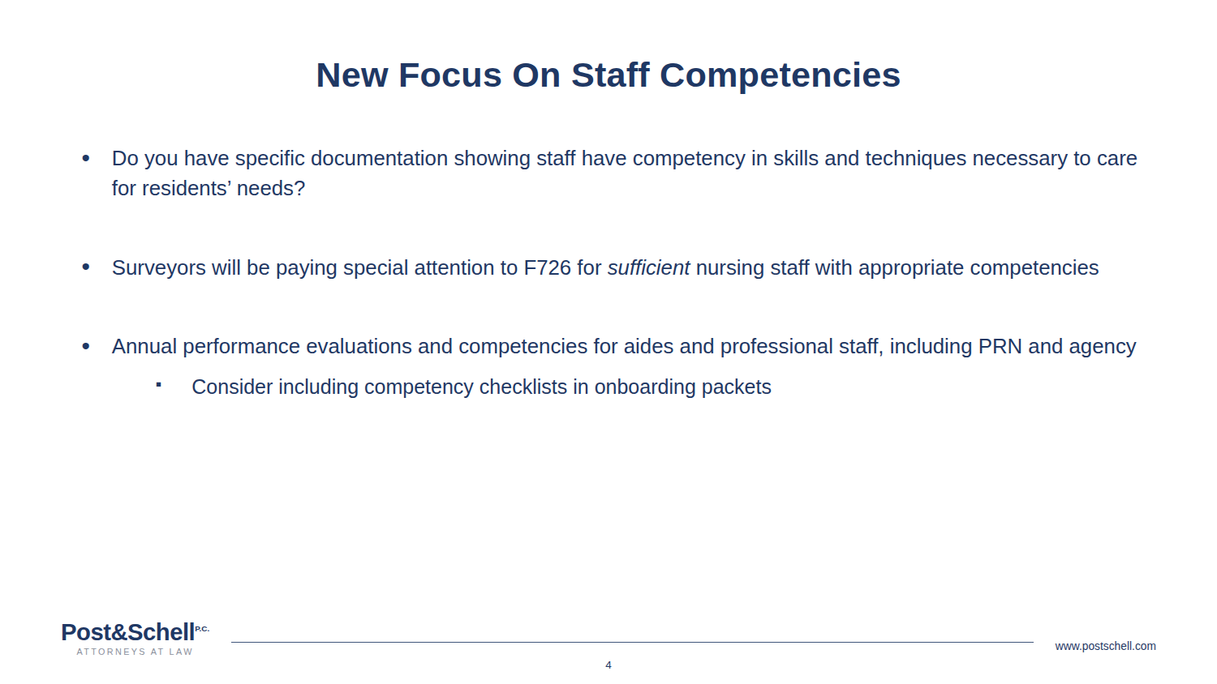New Focus On Staff Competencies
Do you have specific documentation showing staff have competency in skills and techniques necessary to care for residents’ needs?
Surveyors will be paying special attention to F726 for sufficient nursing staff with appropriate competencies
Annual performance evaluations and competencies for aides and professional staff, including PRN and agency
Consider including competency checklists in onboarding packets
Post&SchellP.C.
ATTORNEYS AT LAW
www.postschell.com
4